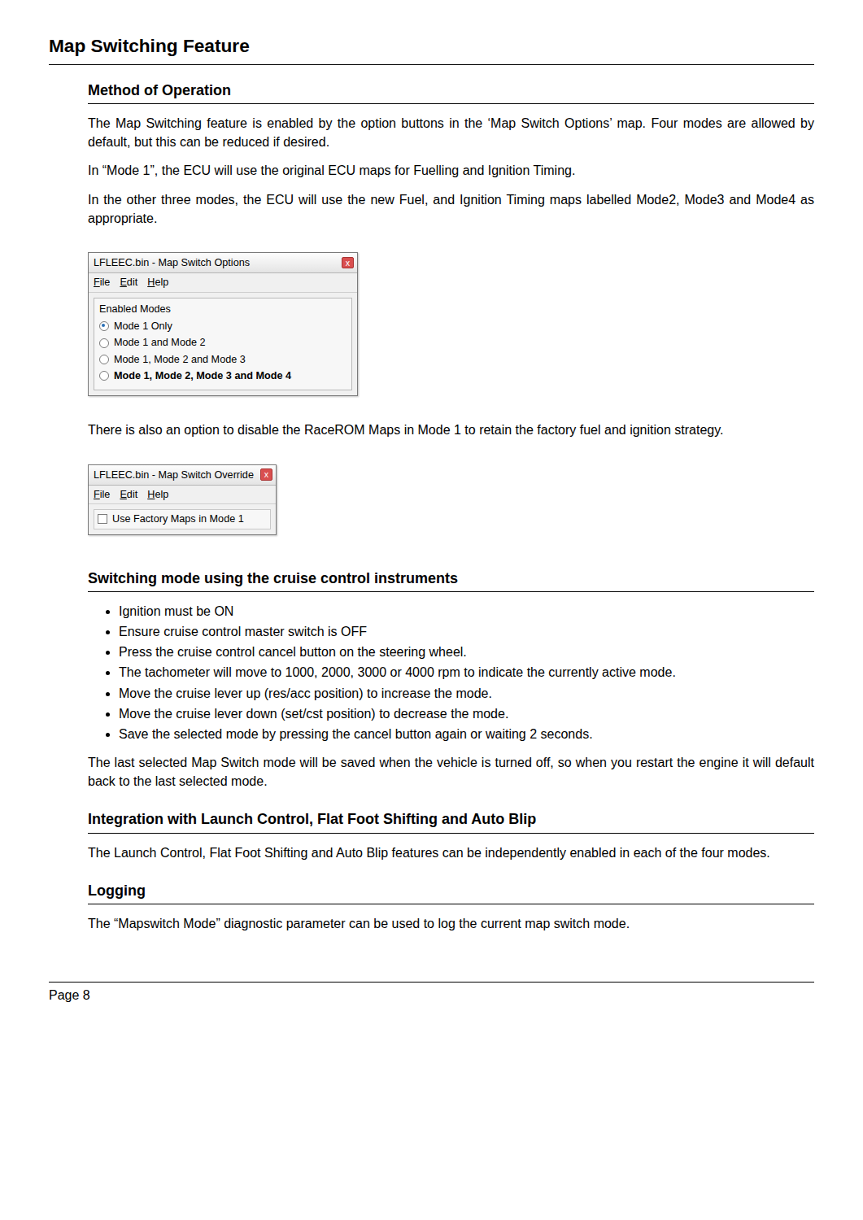Map Switching Feature
Method of Operation
The Map Switching feature is enabled by the option buttons in the ‘Map Switch Options’ map. Four modes are allowed by default, but this can be reduced if desired.
In “Mode 1”, the ECU will use the original ECU maps for Fuelling and Ignition Timing.
In the other three modes, the ECU will use the new Fuel, and Ignition Timing maps labelled Mode2, Mode3 and Mode4 as appropriate.
LFLEEC.bin - Map Switch Options x
File Edit Help
Enabled Modes
Mode 1 Only
Mode 1 and Mode 2
Mode 1, Mode 2 and Mode 3
Mode 1, Mode 2, Mode 3 and Mode 4
There is also an option to disable the RaceROM Maps in Mode 1 to retain the factory fuel and ignition strategy.
LFLEEC.bin - Map Switch Override x
File Edit Help
Use Factory Maps in Mode 1
Switching mode using the cruise control instruments
Ignition must be ON
Ensure cruise control master switch is OFF
Press the cruise control cancel button on the steering wheel.
The tachometer will move to 1000, 2000, 3000 or 4000 rpm to indicate the currently active mode.
Move the cruise lever up (res/acc position) to increase the mode.
Move the cruise lever down (set/cst position) to decrease the mode.
Save the selected mode by pressing the cancel button again or waiting 2 seconds.
The last selected Map Switch mode will be saved when the vehicle is turned off, so when you restart the engine it will default back to the last selected mode.
Integration with Launch Control, Flat Foot Shifting and Auto Blip
The Launch Control, Flat Foot Shifting and Auto Blip features can be independently enabled in each of the four modes.
Logging
The “Mapswitch Mode” diagnostic parameter can be used to log the current map switch mode.
Page 8